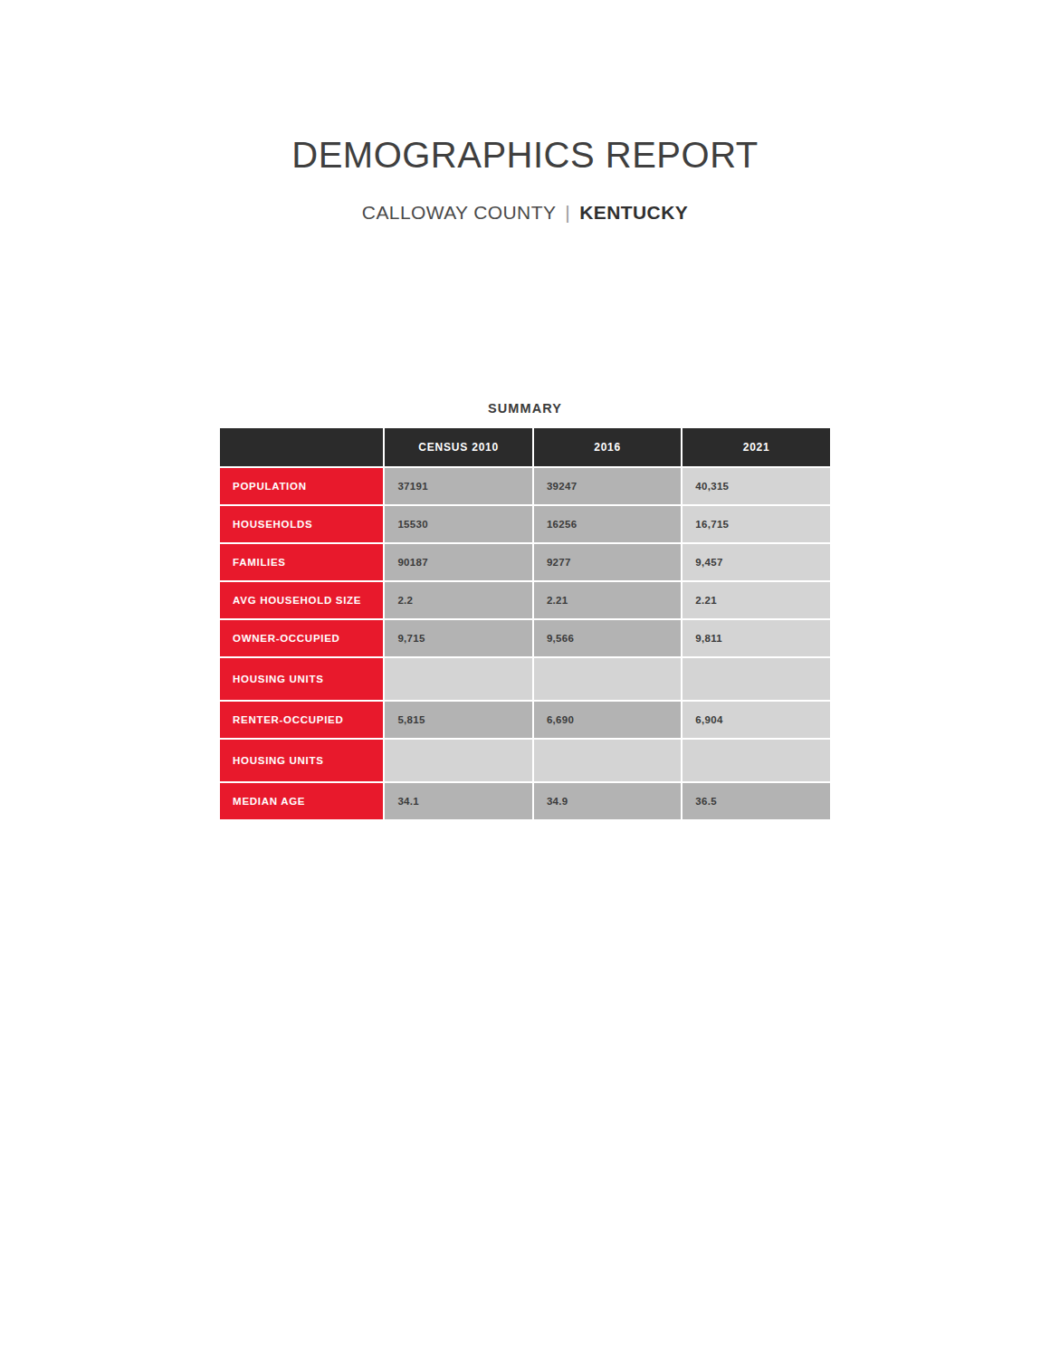DEMOGRAPHICS REPORT
CALLOWAY COUNTY | KENTUCKY
SUMMARY
| | CENSUS 2010 | 2016 | 2021 |
| --- | --- | --- | --- |
| POPULATION | 37191 | 39247 | 40,315 |
| HOUSEHOLDS | 15530 | 16256 | 16,715 |
| FAMILIES | 90187 | 9277 | 9,457 |
| AVG HOUSEHOLD SIZE | 2.2 | 2.21 | 2.21 |
| OWNER-OCCUPIED | 9,715 | 9,566 | 9,811 |
| HOUSING UNITS | | | |
| RENTER-OCCUPIED | 5,815 | 6,690 | 6,904 |
| HOUSING UNITS | | | |
| MEDIAN AGE | 34.1 | 34.9 | 36.5 |